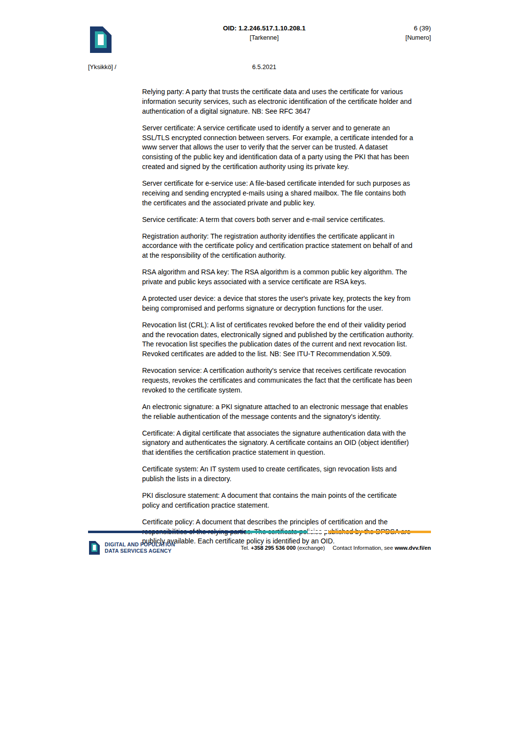OID: 1.2.246.517.1.10.208.1
[Tarkenne]
6 (39)
[Numero]
[Yksikkö] /
6.5.2021
Relying party: A party that trusts the certificate data and uses the certificate for various information security services, such as electronic identification of the certificate holder and authentication of a digital signature. NB: See RFC 3647
Server certificate: A service certificate used to identify a server and to generate an SSL/TLS encrypted connection between servers. For example, a certificate intended for a www server that allows the user to verify that the server can be trusted. A dataset consisting of the public key and identification data of a party using the PKI that has been created and signed by the certification authority using its private key.
Server certificate for e-service use: A file-based certificate intended for such purposes as receiving and sending encrypted e-mails using a shared mailbox. The file contains both the certificates and the associated private and public key.
Service certificate: A term that covers both server and e-mail service certificates.
Registration authority: The registration authority identifies the certificate applicant in accordance with the certificate policy and certification practice statement on behalf of and at the responsibility of the certification authority.
RSA algorithm and RSA key: The RSA algorithm is a common public key algorithm. The private and public keys associated with a service certificate are RSA keys.
A protected user device: a device that stores the user's private key, protects the key from being compromised and performs signature or decryption functions for the user.
Revocation list (CRL): A list of certificates revoked before the end of their validity period and the revocation dates, electronically signed and published by the certification authority. The revocation list specifies the publication dates of the current and next revocation list. Revoked certificates are added to the list. NB: See ITU-T Recommendation X.509.
Revocation service: A certification authority's service that receives certificate revocation requests, revokes the certificates and communicates the fact that the certificate has been revoked to the certificate system.
An electronic signature: a PKI signature attached to an electronic message that enables the reliable authentication of the message contents and the signatory's identity.
Certificate: A digital certificate that associates the signature authentication data with the signatory and authenticates the signatory. A certificate contains an OID (object identifier) that identifies the certification practice statement in question.
Certificate system: An IT system used to create certificates, sign revocation lists and publish the lists in a directory.
PKI disclosure statement: A document that contains the main points of the certificate policy and certification practice statement.
Certificate policy: A document that describes the principles of certification and the responsibilities of the relying parties. The certificate policies published by the DPDSA are publicly available. Each certificate policy is identified by an OID.
DIGITAL AND POPULATION
DATA SERVICES AGENCY
Tel. +358 295 536 000 (exchange) Contact Information, see www.dvv.fi/en